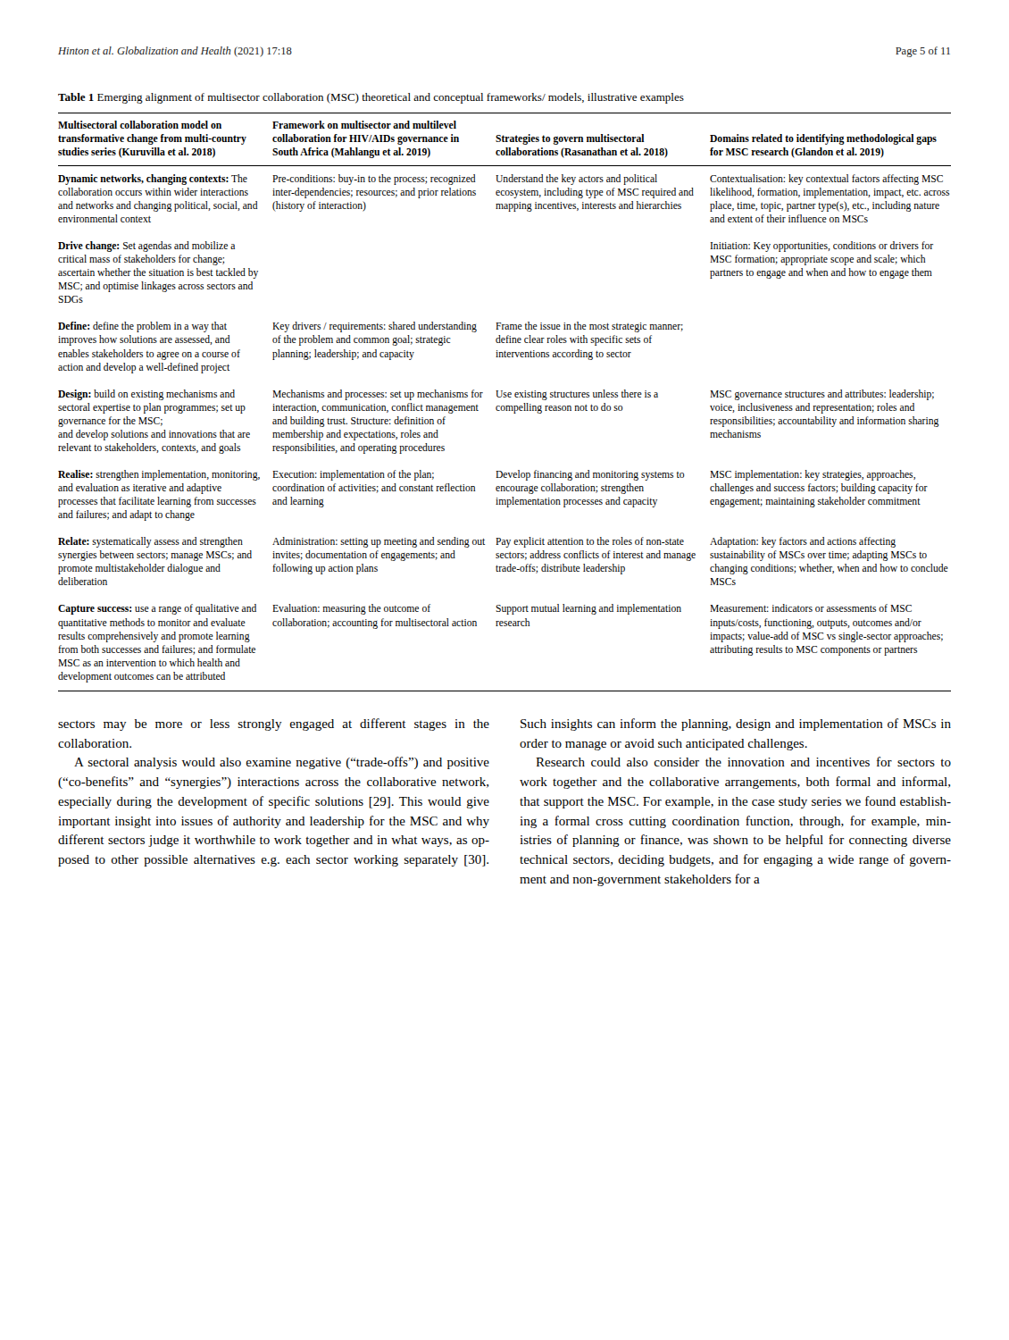Hinton et al. Globalization and Health (2021) 17:18
Page 5 of 11
Table 1 Emerging alignment of multisector collaboration (MSC) theoretical and conceptual frameworks/ models, illustrative examples
| Multisectoral collaboration model on transformative change from multi-country studies series (Kuruvilla et al. 2018) | Framework on multisector and multilevel collaboration for HIV/AIDs governance in South Africa (Mahlangu et al. 2019) | Strategies to govern multisectoral collaborations (Rasanathan et al. 2018) | Domains related to identifying methodological gaps for MSC research (Glandon et al. 2019) |
| --- | --- | --- | --- |
| Dynamic networks, changing contexts: The collaboration occurs within wider interactions and networks and changing political, social, and environmental context | Pre-conditions: buy-in to the process; recognized inter-dependencies; resources; and prior relations (history of interaction) | Understand the key actors and political ecosystem, including type of MSC required and mapping incentives, interests and hierarchies | Contextualisation: key contextual factors affecting MSC likelihood, formation, implementation, impact, etc. across place, time, topic, partner type(s), etc., including nature and extent of their influence on MSCs |
| Drive change: Set agendas and mobilize a critical mass of stakeholders for change; ascertain whether the situation is best tackled by MSC; and optimise linkages across sectors and SDGs | | | Initiation: Key opportunities, conditions or drivers for MSC formation; appropriate scope and scale; which partners to engage and when and how to engage them |
| Define: define the problem in a way that improves how solutions are assessed, and enables stakeholders to agree on a course of action and develop a well-defined project | Key drivers / requirements: shared understanding of the problem and common goal; strategic planning; leadership; and capacity | Frame the issue in the most strategic manner; define clear roles with specific sets of interventions according to sector | |
| Design: build on existing mechanisms and sectoral expertise to plan programmes; set up governance for the MSC; and develop solutions and innovations that are relevant to stakeholders, contexts, and goals | Mechanisms and processes: set up mechanisms for interaction, communication, conflict management and building trust. Structure: definition of membership and expectations, roles and responsibilities, and operating procedures | Use existing structures unless there is a compelling reason not to do so | MSC governance structures and attributes: leadership; voice, inclusiveness and representation; roles and responsibilities; accountability and information sharing mechanisms |
| Realise: strengthen implementation, monitoring, and evaluation as iterative and adaptive processes that facilitate learning from successes and failures; and adapt to change | Execution: implementation of the plan; coordination of activities; and constant reflection and learning | Develop financing and monitoring systems to encourage collaboration; strengthen implementation processes and capacity | MSC implementation: key strategies, approaches, challenges and success factors; building capacity for engagement; maintaining stakeholder commitment |
| Relate: systematically assess and strengthen synergies between sectors; manage MSCs; and promote multistakeholder dialogue and deliberation | Administration: setting up meeting and sending out invites; documentation of engagements; and following up action plans | Pay explicit attention to the roles of non-state sectors; address conflicts of interest and manage trade-offs; distribute leadership | Adaptation: key factors and actions affecting sustainability of MSCs over time; adapting MSCs to changing conditions; whether, when and how to conclude MSCs |
| Capture success: use a range of qualitative and quantitative methods to monitor and evaluate results comprehensively and promote learning from both successes and failures; and formulate MSC as an intervention to which health and development outcomes can be attributed | Evaluation: measuring the outcome of collaboration; accounting for multisectoral action | Support mutual learning and implementation research | Measurement: indicators or assessments of MSC inputs/costs, functioning, outputs, outcomes and/or impacts; value-add of MSC vs single-sector approaches; attributing results to MSC components or partners |
sectors may be more or less strongly engaged at different stages in the collaboration.
A sectoral analysis would also examine negative (“trade-offs”) and positive (“co-benefits” and “synergies”) interactions across the collaborative network, especially during the development of specific solutions [29]. This would give important insight into issues of authority and leadership for the MSC and why different sectors judge it worthwhile to work together and in what ways, as opposed to other possible alternatives e.g. each sector working separately [30]. Such insights can inform the planning, design and implementation of MSCs in order to manage or avoid such anticipated challenges.
Research could also consider the innovation and incentives for sectors to work together and the collaborative arrangements, both formal and informal, that support the MSC. For example, in the case study series we found establishing a formal cross cutting coordination function, through, for example, ministries of planning or finance, was shown to be helpful for connecting diverse technical sectors, deciding budgets, and for engaging a wide range of government and non-government stakeholders for a